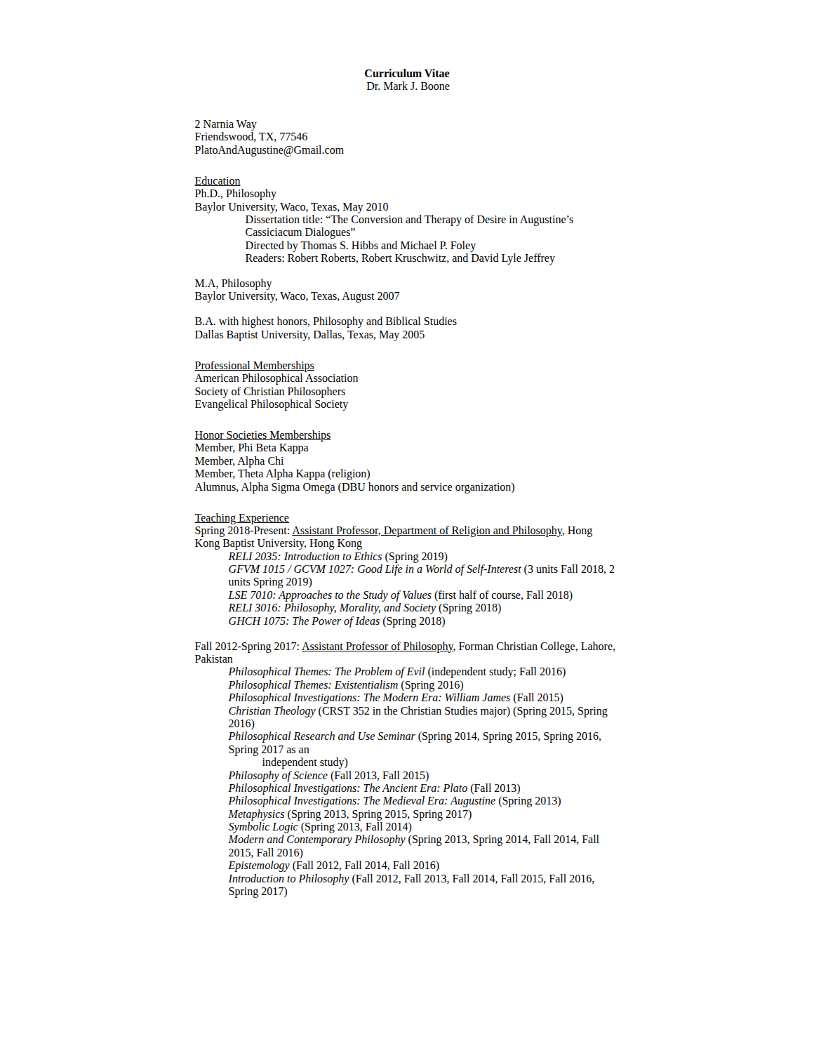Curriculum Vitae
Dr. Mark J. Boone
2 Narnia Way
Friendswood, TX, 77546
PlatoAndAugustine@Gmail.com
Education
Ph.D., Philosophy
Baylor University, Waco, Texas, May 2010
Dissertation title: “The Conversion and Therapy of Desire in Augustine’s Cassiciacum Dialogues”
Directed by Thomas S. Hibbs and Michael P. Foley
Readers: Robert Roberts, Robert Kruschwitz, and David Lyle Jeffrey
M.A, Philosophy
Baylor University, Waco, Texas, August 2007
B.A. with highest honors, Philosophy and Biblical Studies
Dallas Baptist University, Dallas, Texas, May 2005
Professional Memberships
American Philosophical Association
Society of Christian Philosophers
Evangelical Philosophical Society
Honor Societies Memberships
Member, Phi Beta Kappa
Member, Alpha Chi
Member, Theta Alpha Kappa (religion)
Alumnus, Alpha Sigma Omega (DBU honors and service organization)
Teaching Experience
Spring 2018-Present: Assistant Professor, Department of Religion and Philosophy, Hong Kong Baptist University, Hong Kong
RELI 2035: Introduction to Ethics (Spring 2019)
GFVM 1015 / GCVM 1027: Good Life in a World of Self-Interest (3 units Fall 2018, 2 units Spring 2019)
LSE 7010: Approaches to the Study of Values (first half of course, Fall 2018)
RELI 3016: Philosophy, Morality, and Society (Spring 2018)
GHCH 1075: The Power of Ideas (Spring 2018)
Fall 2012-Spring 2017: Assistant Professor of Philosophy, Forman Christian College, Lahore, Pakistan
Philosophical Themes: The Problem of Evil (independent study; Fall 2016)
Philosophical Themes: Existentialism (Spring 2016)
Philosophical Investigations: The Modern Era: William James (Fall 2015)
Christian Theology (CRST 352 in the Christian Studies major) (Spring 2015, Spring 2016)
Philosophical Research and Use Seminar (Spring 2014, Spring 2015, Spring 2016, Spring 2017 as an
independent study)
Philosophy of Science (Fall 2013, Fall 2015)
Philosophical Investigations: The Ancient Era: Plato (Fall 2013)
Philosophical Investigations: The Medieval Era: Augustine (Spring 2013)
Metaphysics (Spring 2013, Spring 2015, Spring 2017)
Symbolic Logic (Spring 2013, Fall 2014)
Modern and Contemporary Philosophy (Spring 2013, Spring 2014, Fall 2014, Fall 2015, Fall 2016)
Epistemology (Fall 2012, Fall 2014, Fall 2016)
Introduction to Philosophy (Fall 2012, Fall 2013, Fall 2014, Fall 2015, Fall 2016, Spring 2017)